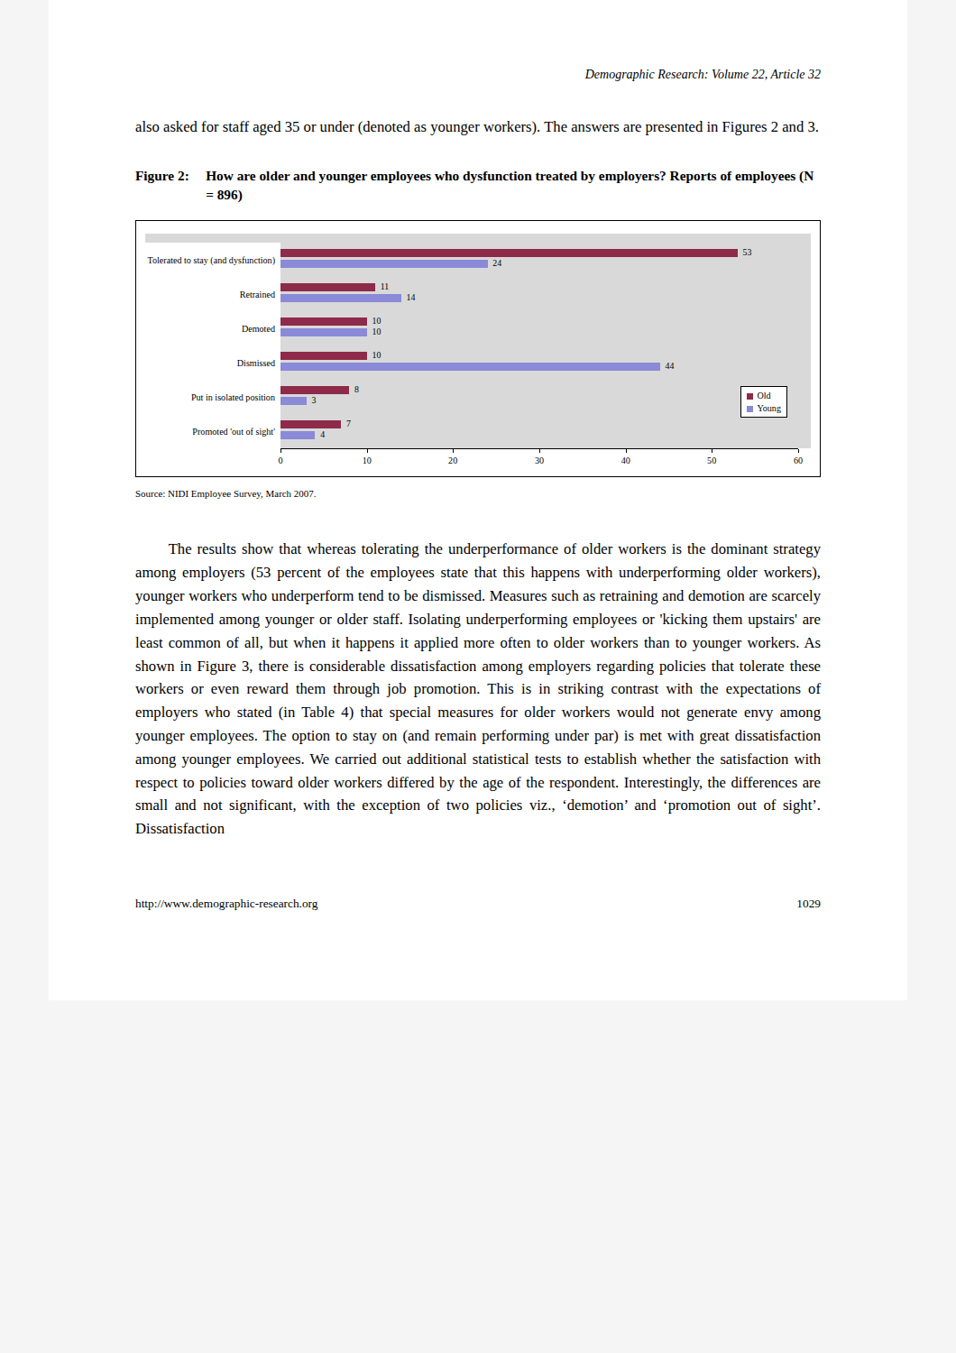Demographic Research: Volume 22, Article 32
also asked for staff aged 35 or under (denoted as younger workers). The answers are presented in Figures 2 and 3.
Figure 2: How are older and younger employees who dysfunction treated by employers? Reports of employees (N = 896)
Tolerated to stay (and dysfunction)
Retrained
Demoted
Dismissed
Put in isolated position
Promoted 'out of sight'
53
24
11
14
10
10
10
44
8
3
7
4
Old
Young
0
10
20
30
40
50
60
Source: NIDI Employee Survey, March 2007.
The results show that whereas tolerating the underperformance of older workers is the dominant strategy among employers (53 percent of the employees state that this happens with underperforming older workers), younger workers who underperform tend to be dismissed. Measures such as retraining and demotion are scarcely implemented among younger or older staff. Isolating underperforming employees or 'kicking them upstairs' are least common of all, but when it happens it applied more often to older workers than to younger workers. As shown in Figure 3, there is considerable dissatisfaction among employers regarding policies that tolerate these workers or even reward them through job promotion. This is in striking contrast with the expectations of employers who stated (in Table 4) that special measures for older workers would not generate envy among younger employees. The option to stay on (and remain performing under par) is met with great dissatisfaction among younger employees. We carried out additional statistical tests to establish whether the satisfaction with respect to policies toward older workers differed by the age of the respondent. Interestingly, the differences are small and not significant, with the exception of two policies viz., ‘demotion’ and ‘promotion out of sight’. Dissatisfaction
http://www.demographic-research.org 1029